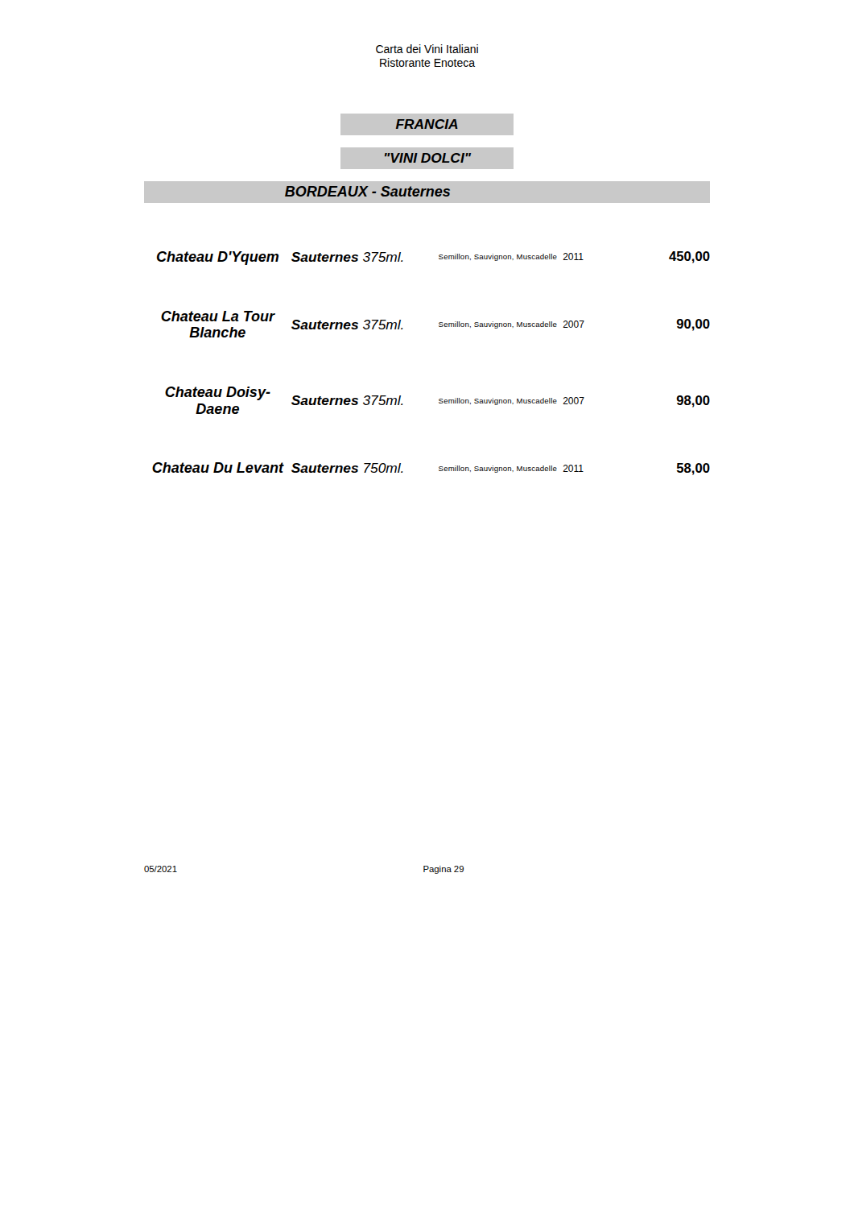Carta dei Vini Italiani
Ristorante Enoteca
FRANCIA
"VINI DOLCI"
BORDEAUX - Sauternes
| Chateau D'Yquem | Sauternes 375ml. | Semillon, Sauvignon, Muscadelle | 2011 | 450,00 |
| Chateau La Tour Blanche | Sauternes 375ml. | Semillon, Sauvignon, Muscadelle | 2007 | 90,00 |
| Chateau Doisy-Daene | Sauternes 375ml. | Semillon, Sauvignon, Muscadelle | 2007 | 98,00 |
| Chateau Du Levant | Sauternes 750ml. | Semillon, Sauvignon, Muscadelle | 2011 | 58,00 |
05/2021
Pagina 29